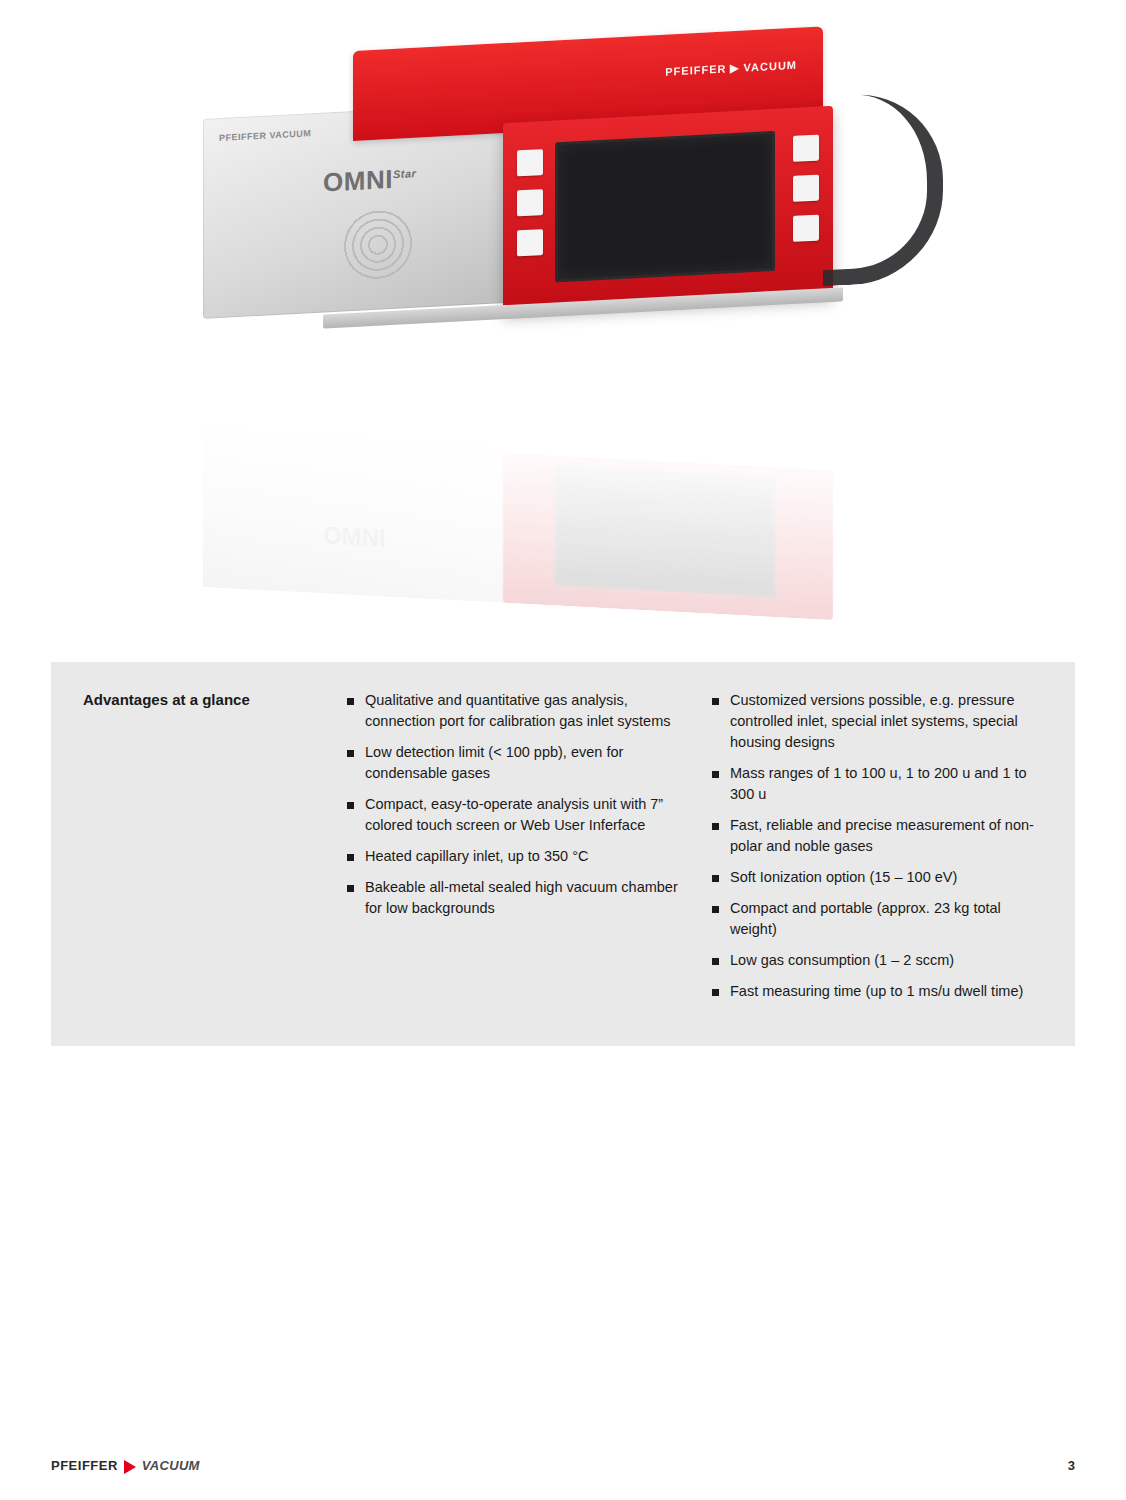PFEIFFER VACUUM OMNIStar
PFEIFFER ▶ VACUUM
OMNI
Advantages at a glance
Qualitative and quantitative gas analysis, connection port for calibration gas inlet systems
Low detection limit (< 100 ppb), even for condensable gases
Compact, easy-to-operate analysis unit with 7” colored touch screen or Web User Inferface
Heated capillary inlet, up to 350 °C
Bakeable all-metal sealed high vacuum chamber for low backgrounds
Customized versions possible, e.g. pressure controlled inlet, special inlet systems, special housing designs
Mass ranges of 1 to 100 u, 1 to 200 u and 1 to 300 u
Fast, reliable and precise measurement of non-polar and noble gases
Soft Ionization option (15 – 100 eV)
Compact and portable (approx. 23 kg total weight)
Low gas consumption (1 – 2 sccm)
Fast measuring time (up to 1 ms/u dwell time)
PFEIFFER VACUUM
3